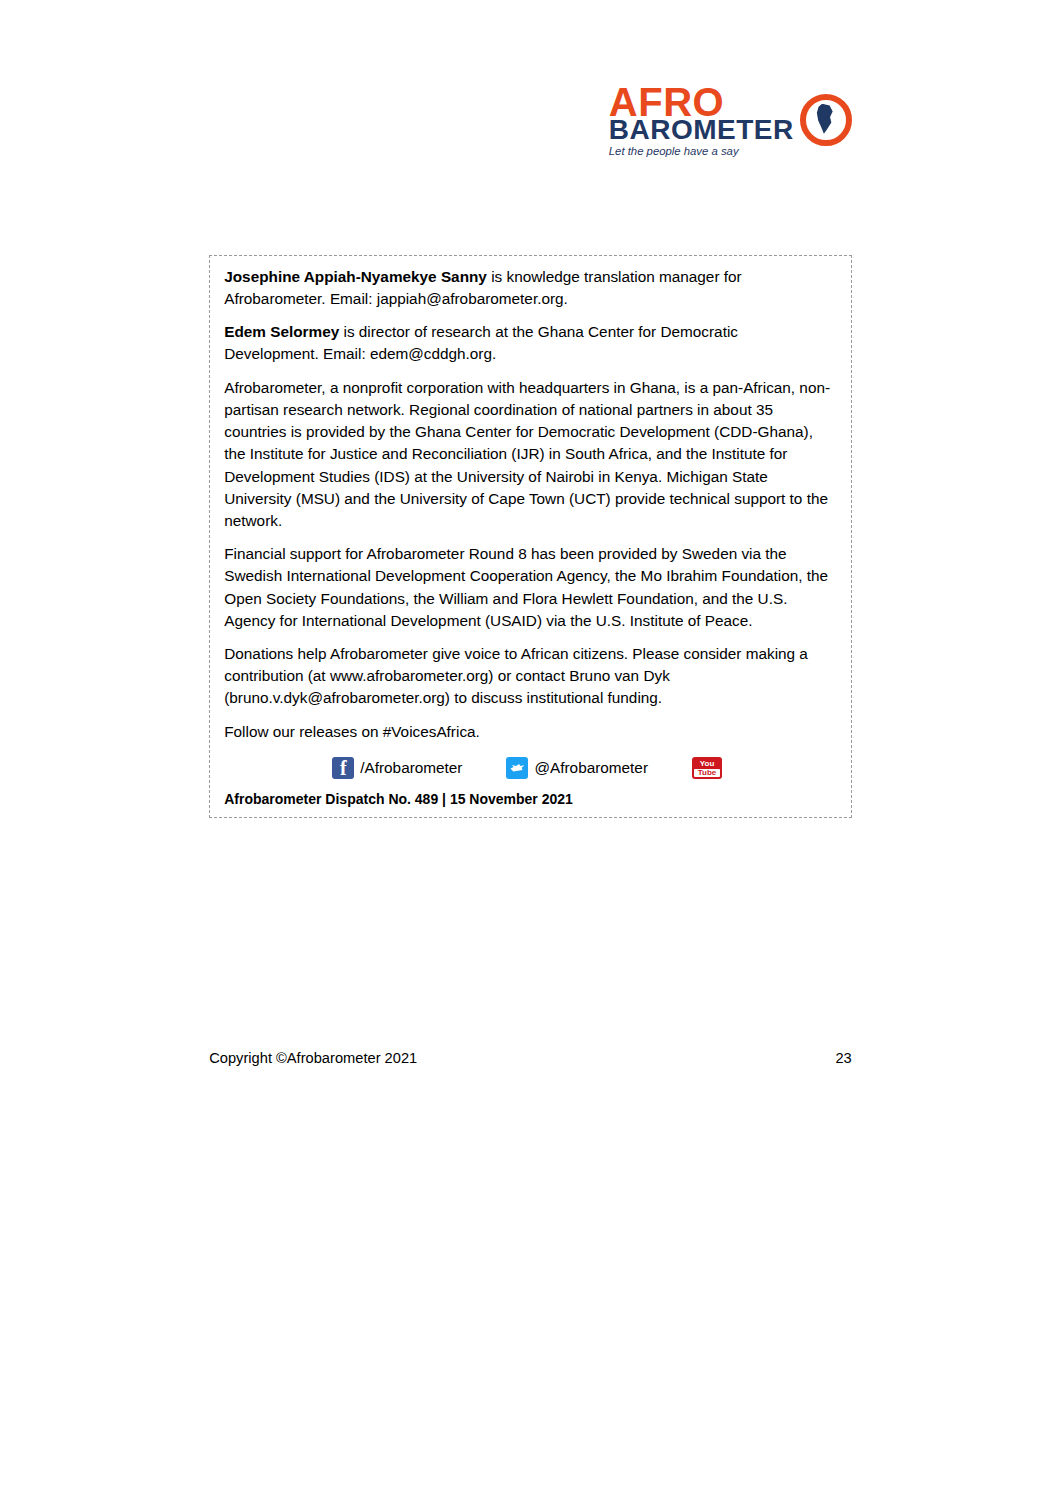AFRO BAROMETER Let the people have a say
Josephine Appiah-Nyamekye Sanny is knowledge translation manager for Afrobarometer. Email: jappiah@afrobarometer.org.
Edem Selormey is director of research at the Ghana Center for Democratic Development. Email: edem@cddgh.org.
Afrobarometer, a nonprofit corporation with headquarters in Ghana, is a pan-African, non-partisan research network. Regional coordination of national partners in about 35 countries is provided by the Ghana Center for Democratic Development (CDD-Ghana), the Institute for Justice and Reconciliation (IJR) in South Africa, and the Institute for Development Studies (IDS) at the University of Nairobi in Kenya. Michigan State University (MSU) and the University of Cape Town (UCT) provide technical support to the network.
Financial support for Afrobarometer Round 8 has been provided by Sweden via the Swedish International Development Cooperation Agency, the Mo Ibrahim Foundation, the Open Society Foundations, the William and Flora Hewlett Foundation, and the U.S. Agency for International Development (USAID) via the U.S. Institute of Peace.
Donations help Afrobarometer give voice to African citizens. Please consider making a contribution (at www.afrobarometer.org) or contact Bruno van Dyk (bruno.v.dyk@afrobarometer.org) to discuss institutional funding.
Follow our releases on #VoicesAfrica.
f/Afrobarometer @Afrobarometer You Tube
Afrobarometer Dispatch No. 489 | 15 November 2021
Copyright ©Afrobarometer 2021 23